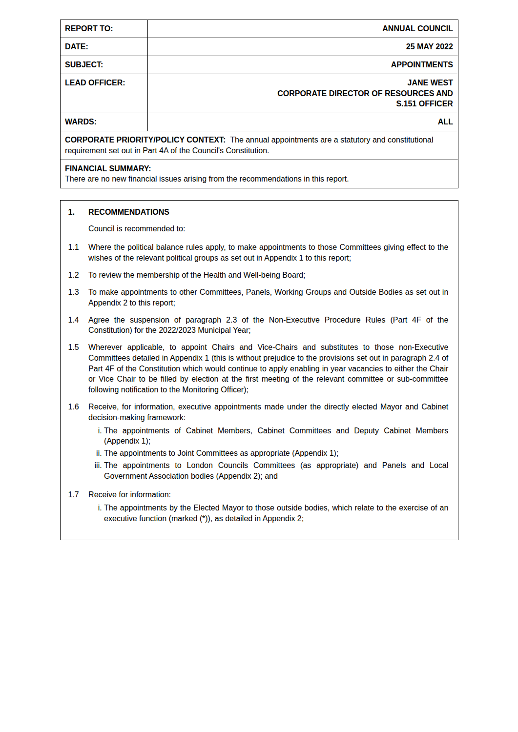| Report to: | Annual Council |
| Date: | 25 May 2022 |
| Subject: | Appointments |
| Lead Officer: | Jane West Corporate Director of Resources and S.151 Officer |
| Wards: | All |
| Corporate Priority/Policy Context: The annual appointments are a statutory and constitutional requirement set out in Part 4A of the Council's Constitution. |
| Financial Summary: There are no new financial issues arising from the recommendations in this report. |
1. Recommendations
Council is recommended to:
1.1 Where the political balance rules apply, to make appointments to those Committees giving effect to the wishes of the relevant political groups as set out in Appendix 1 to this report;
1.2 To review the membership of the Health and Well-being Board;
1.3 To make appointments to other Committees, Panels, Working Groups and Outside Bodies as set out in Appendix 2 to this report;
1.4 Agree the suspension of paragraph 2.3 of the Non-Executive Procedure Rules (Part 4F of the Constitution) for the 2022/2023 Municipal Year;
1.5 Wherever applicable, to appoint Chairs and Vice-Chairs and substitutes to those non-Executive Committees detailed in Appendix 1 (this is without prejudice to the provisions set out in paragraph 2.4 of Part 4F of the Constitution which would continue to apply enabling in year vacancies to either the Chair or Vice Chair to be filled by election at the first meeting of the relevant committee or sub-committee following notification to the Monitoring Officer);
1.6 Receive, for information, executive appointments made under the directly elected Mayor and Cabinet decision-making framework:
The appointments of Cabinet Members, Cabinet Committees and Deputy Cabinet Members (Appendix 1);
The appointments to Joint Committees as appropriate (Appendix 1);
The appointments to London Councils Committees (as appropriate) and Panels and Local Government Association bodies (Appendix 2); and
1.7 Receive for information:
The appointments by the Elected Mayor to those outside bodies, which relate to the exercise of an executive function (marked (*)), as detailed in Appendix 2;